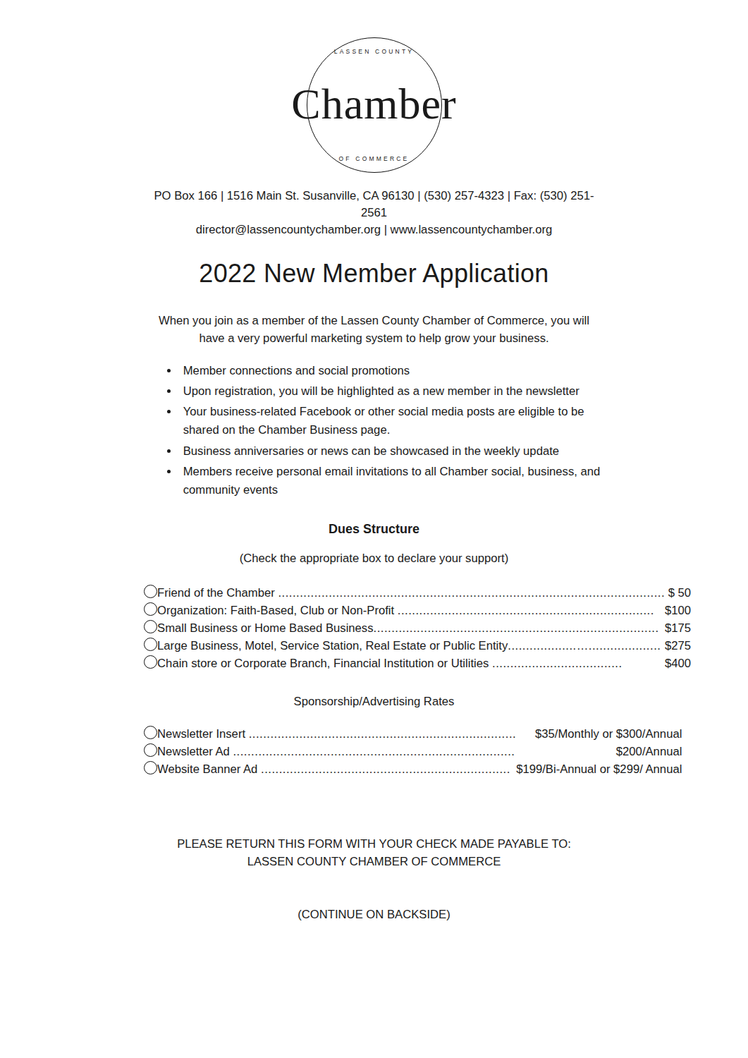Lassen County
Chamber
of Commerce
PO Box 166 | 1516 Main St. Susanville, CA 96130 | (530) 257-4323 | Fax: (530) 251-2561
director@lassencountychamber.org | www.lassencountychamber.org
2022 New Member Application
When you join as a member of the Lassen County Chamber of Commerce, you will have a very powerful marketing system to help grow your business.
Member connections and social promotions
Upon registration, you will be highlighted as a new member in the newsletter
Your business-related Facebook or other social media posts are eligible to be shared on the Chamber Business page.
Business anniversaries or news can be showcased in the weekly update
Members receive personal email invitations to all Chamber social, business, and community events
Dues Structure
(Check the appropriate box to declare your support)
| | Friend of the Chamber ........................................................................................................... | $ 50 |
| | Organization: Faith-Based, Club or Non-Profit ....................................................................... | $100 |
| | Small Business or Home Based Business ............................................................................... | $175 |
| | Large Business, Motel, Service Station, Real Estate or Public Entity ...................….................... | $275 |
| | Chain store or Corporate Branch, Financial Institution or Utilities .................................... | $400 |
Sponsorship/Advertising Rates
| | Newsletter Insert .......................................................................... | $35/Monthly or $300/Annual |
| | Newsletter Ad .............................................................................. | $200/Annual |
| | Website Banner Ad ..................................................................... | $199/Bi-Annual or $299/ Annual |
PLEASE RETURN THIS FORM WITH YOUR CHECK MADE PAYABLE TO:
LASSEN COUNTY CHAMBER OF COMMERCE
(CONTINUE ON BACKSIDE)